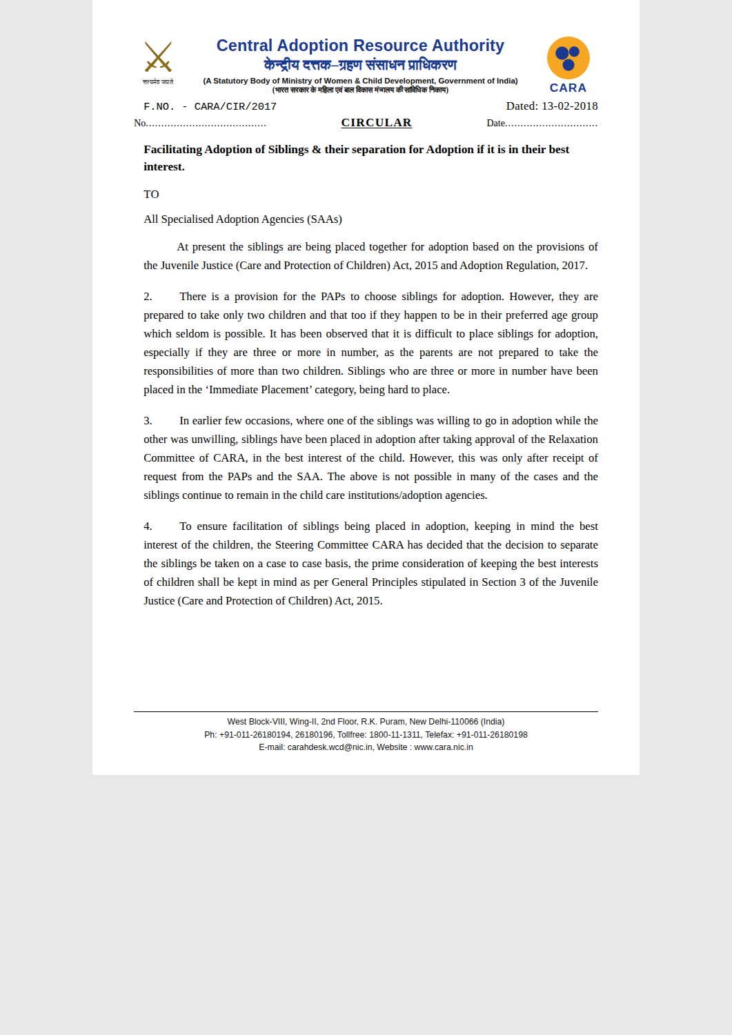⚔
सत्यमेव जयते
Central Adoption Resource Authority
केन्द्रीय दत्तक–ग्रहण संसाधन प्राधिकरण
(A Statutory Body of Ministry of Women & Child Development, Government of India)
(भारत सरकार के महिला एवं बाल विकास मंत्रालय की सांविधिक निकाय)
CARA
F.NO. - CARA/CIR/2017
Dated: 13-02-2018
No.......................................
CIRCULAR
Date..............................
Facilitating Adoption of Siblings & their separation for Adoption if it is in their best interest.
TO
All Specialised Adoption Agencies (SAAs)
At present the siblings are being placed together for adoption based on the provisions of the Juvenile Justice (Care and Protection of Children) Act, 2015 and Adoption Regulation, 2017.
2. There is a provision for the PAPs to choose siblings for adoption. However, they are prepared to take only two children and that too if they happen to be in their preferred age group which seldom is possible. It has been observed that it is difficult to place siblings for adoption, especially if they are three or more in number, as the parents are not prepared to take the responsibilities of more than two children. Siblings who are three or more in number have been placed in the ‘Immediate Placement’ category, being hard to place.
3. In earlier few occasions, where one of the siblings was willing to go in adoption while the other was unwilling, siblings have been placed in adoption after taking approval of the Relaxation Committee of CARA, in the best interest of the child. However, this was only after receipt of request from the PAPs and the SAA. The above is not possible in many of the cases and the siblings continue to remain in the child care institutions/adoption agencies.
4. To ensure facilitation of siblings being placed in adoption, keeping in mind the best interest of the children, the Steering Committee CARA has decided that the decision to separate the siblings be taken on a case to case basis, the prime consideration of keeping the best interests of children shall be kept in mind as per General Principles stipulated in Section 3 of the Juvenile Justice (Care and Protection of Children) Act, 2015.
West Block-VIII, Wing-II, 2nd Floor, R.K. Puram, New Delhi-110066 (India)
Ph: +91-011-26180194, 26180196, Tollfree: 1800-11-1311, Telefax: +91-011-26180198
E-mail: carahdesk.wcd@nic.in, Website : www.cara.nic.in